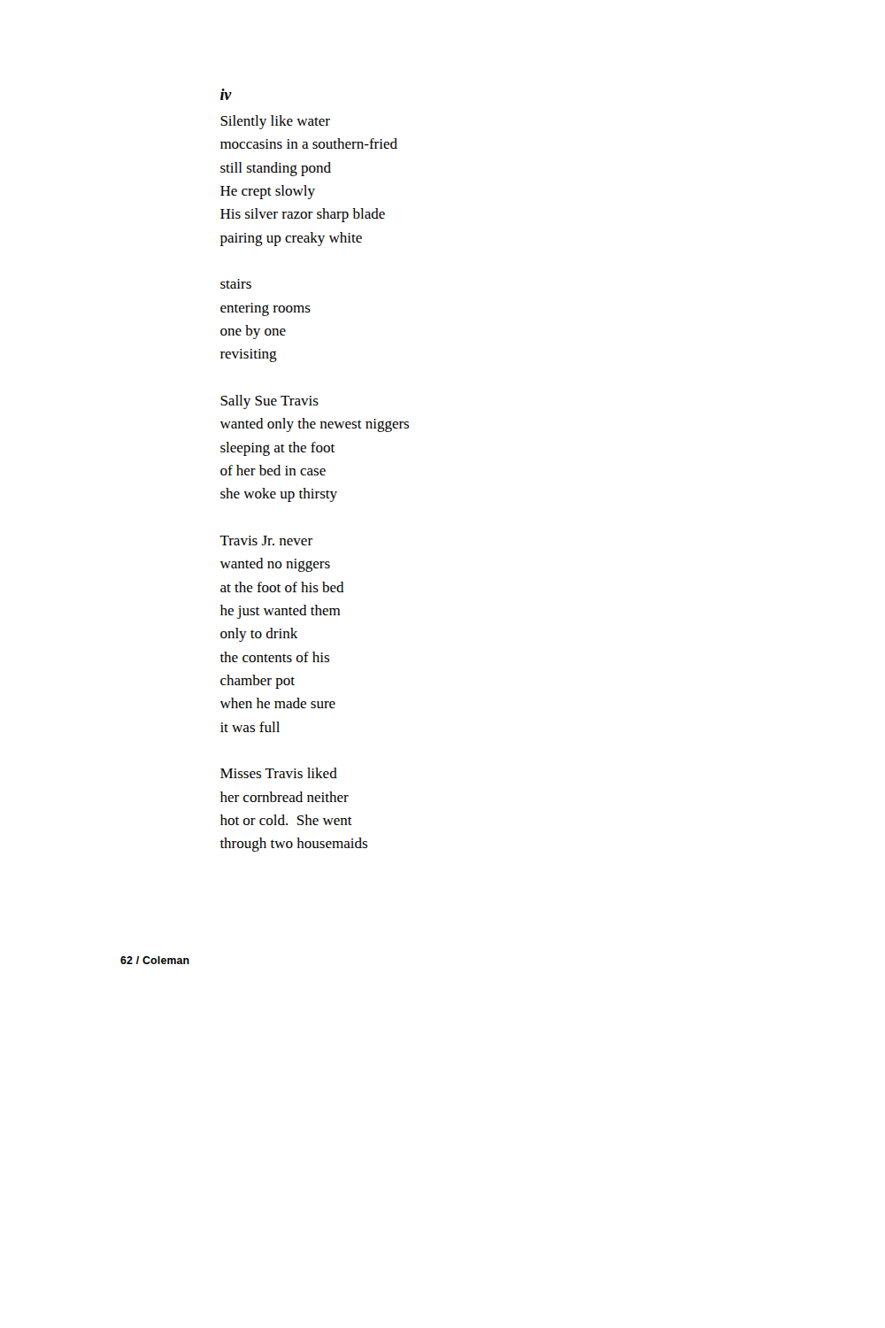iv
Silently like water
moccasins in a southern-fried
still standing pond
He crept slowly
His silver razor sharp blade
pairing up creaky white
stairs
entering rooms
one by one
revisiting
Sally Sue Travis
wanted only the newest niggers
sleeping at the foot
of her bed in case
she woke up thirsty
Travis Jr. never
wanted no niggers
at the foot of his bed
he just wanted them
only to drink
the contents of his
chamber pot
when he made sure
it was full
Misses Travis liked
her cornbread neither
hot or cold. She went
through two housemaids
62 / Coleman